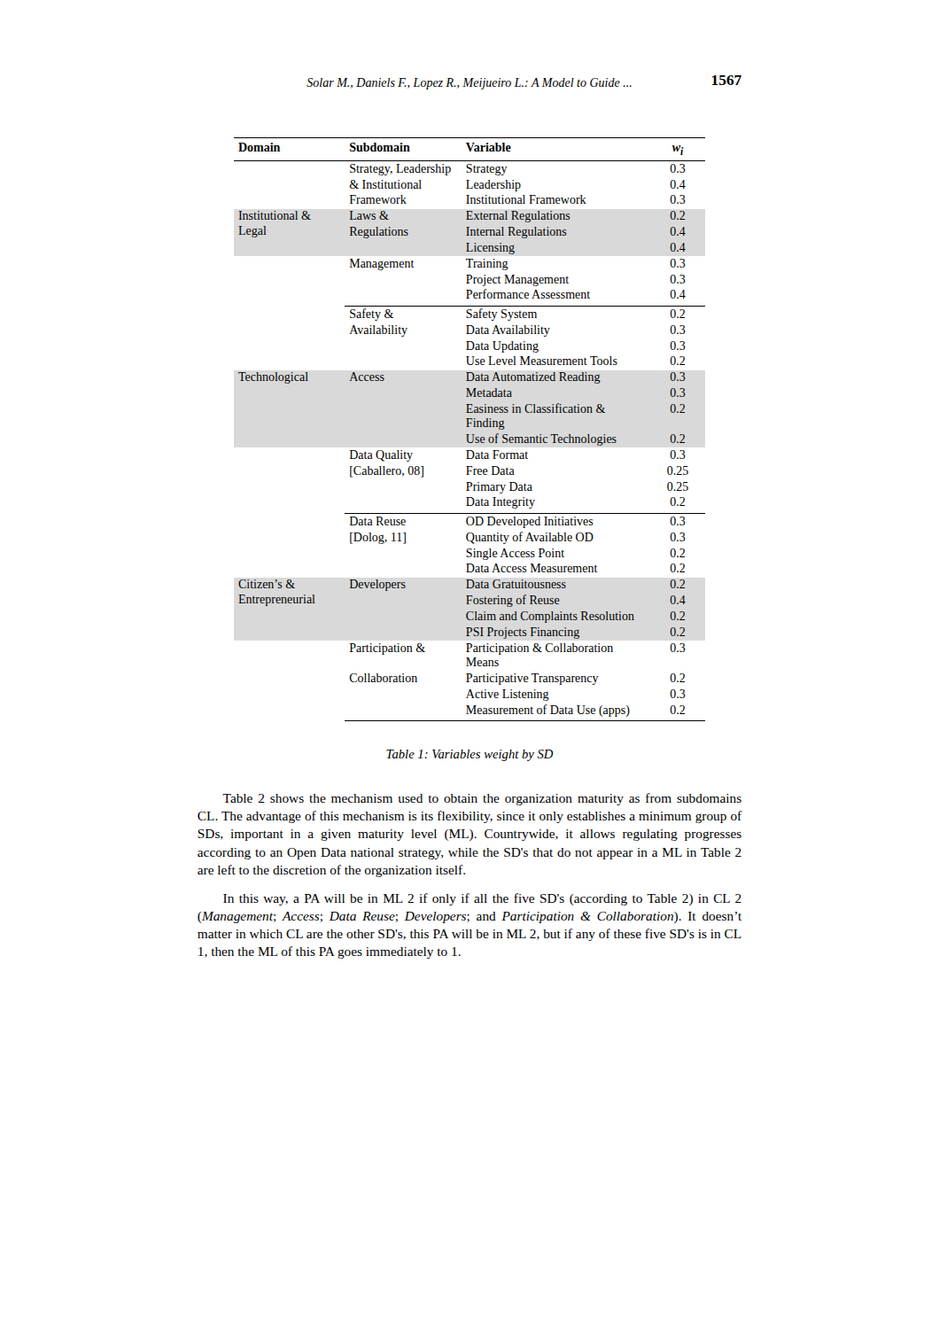Solar M., Daniels F., Lopez R., Meijueiro L.: A Model to Guide ... 1567
| Domain | Subdomain | Variable | w i |
| --- | --- | --- | --- |
| | Strategy, Leadership | Strategy | 0.3 |
| & Institutional | Leadership | 0.4 |
| Framework | Institutional Framework | 0.3 |
| Institutional & Legal | Laws & | External Regulations | 0.2 |
| Regulations | Internal Regulations | 0.4 |
| | Licensing | 0.4 |
| | Management | Training | 0.3 |
| | Project Management | 0.3 |
| | Performance Assessment | 0.4 |
| | Safety & | Safety System | 0.2 |
| Availability | Data Availability | 0.3 |
| | Data Updating | 0.3 |
| | Use Level Measurement Tools | 0.2 |
| Technological | Access | Data Automatized Reading | 0.3 |
| | Metadata | 0.3 |
| | Easiness in Classification & Finding | 0.2 |
| | Use of Semantic Technologies | 0.2 |
| | Data Quality | Data Format | 0.3 |
| [Caballero, 08] | Free Data | 0.25 |
| | Primary Data | 0.25 |
| | Data Integrity | 0.2 |
| | Data Reuse | OD Developed Initiatives | 0.3 |
| [Dolog, 11] | Quantity of Available OD | 0.3 |
| | Single Access Point | 0.2 |
| | Data Access Measurement | 0.2 |
| Citizen’s & Entrepreneurial | Developers | Data Gratuitousness | 0.2 |
| | Fostering of Reuse | 0.4 |
| | Claim and Complaints Resolution | 0.2 |
| | PSI Projects Financing | 0.2 |
| | Participation & | Participation & Collaboration Means | 0.3 |
| Collaboration | Participative Transparency | 0.2 |
| | Active Listening | 0.3 |
| | Measurement of Data Use (apps) | 0.2 |
Table 1: Variables weight by SD
Table 2 shows the mechanism used to obtain the organization maturity as from subdomains CL. The advantage of this mechanism is its flexibility, since it only establishes a minimum group of SDs, important in a given maturity level (ML). Countrywide, it allows regulating progresses according to an Open Data national strategy, while the SD's that do not appear in a ML in Table 2 are left to the discretion of the organization itself.
In this way, a PA will be in ML 2 if only if all the five SD's (according to Table 2) in CL 2 (Management; Access; Data Reuse; Developers; and Participation & Collaboration). It doesn’t matter in which CL are the other SD's, this PA will be in ML 2, but if any of these five SD's is in CL 1, then the ML of this PA goes immediately to 1.